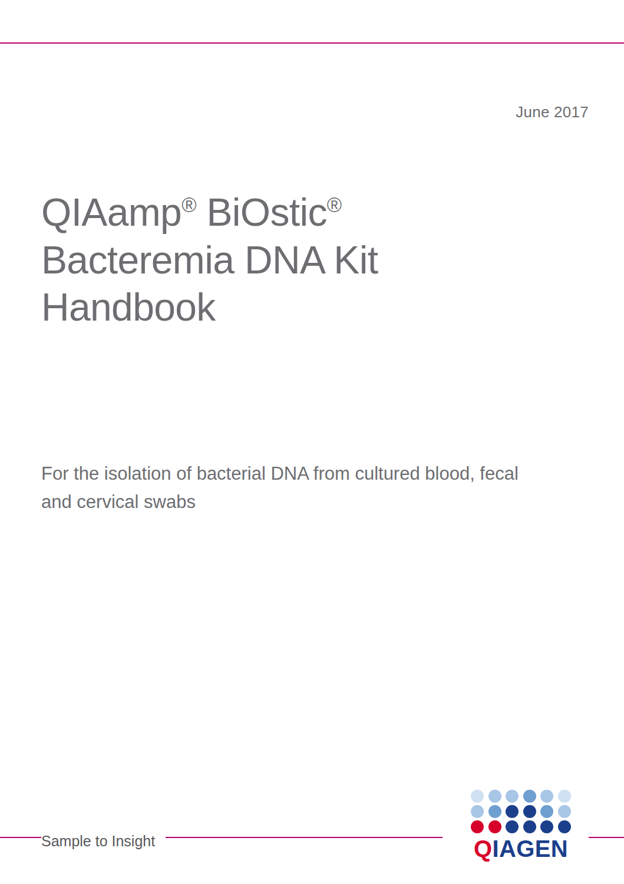June 2017
QIAamp® BiOstic® Bacteremia DNA Kit Handbook
For the isolation of bacterial DNA from cultured blood, fecal and cervical swabs
Sample to Insight
QIAGEN